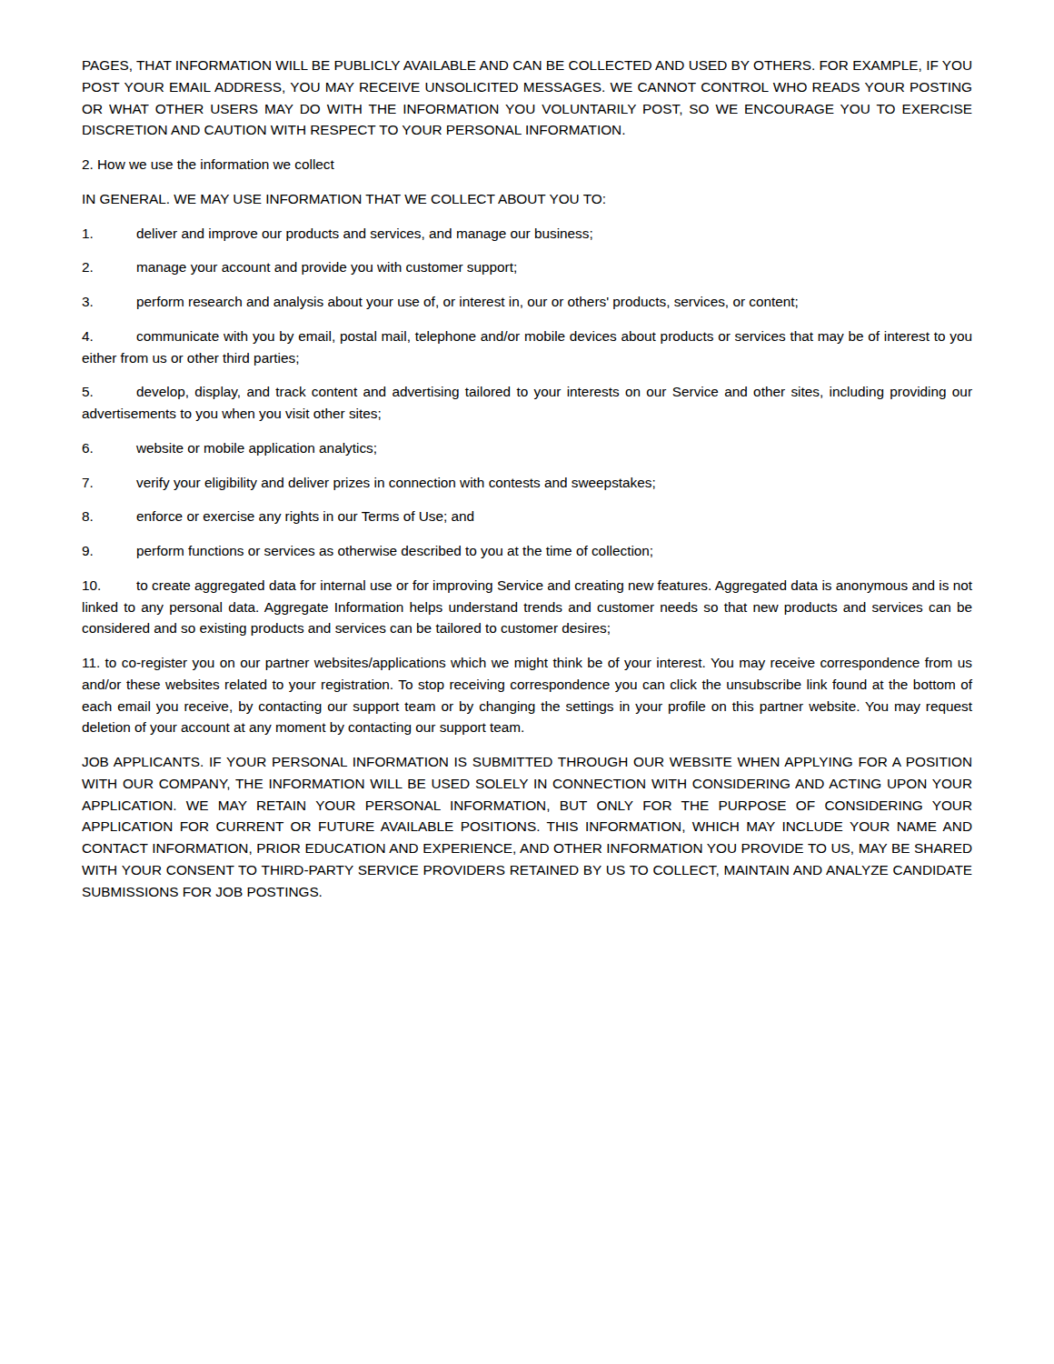Pages, that information will be publicly available and can be collected and used by others. For example, if you post your email address, you may receive unsolicited messages. We cannot control who reads your posting or what other users may do with the information you voluntarily post, so we encourage you to exercise discretion and caution with respect to your personal information.
2. How we use the information we collect
In general. We may use information that we collect about you to:
1. deliver and improve our products and services, and manage our business;
2. manage your account and provide you with customer support;
3. perform research and analysis about your use of, or interest in, our or others' products, services, or content;
4. communicate with you by email, postal mail, telephone and/or mobile devices about products or services that may be of interest to you either from us or other third parties;
5. develop, display, and track content and advertising tailored to your interests on our Service and other sites, including providing our advertisements to you when you visit other sites;
6. website or mobile application analytics;
7. verify your eligibility and deliver prizes in connection with contests and sweepstakes;
8. enforce or exercise any rights in our Terms of Use; and
9. perform functions or services as otherwise described to you at the time of collection;
10. to create aggregated data for internal use or for improving Service and creating new features. Aggregated data is anonymous and is not linked to any personal data. Aggregate Information helps understand trends and customer needs so that new products and services can be considered and so existing products and services can be tailored to customer desires;
11. to co-register you on our partner websites/applications which we might think be of your interest. You may receive correspondence from us and/or these websites related to your registration. To stop receiving correspondence you can click the unsubscribe link found at the bottom of each email you receive, by contacting our support team or by changing the settings in your profile on this partner website. You may request deletion of your account at any moment by contacting our support team.
Job applicants. If your personal information is submitted through our website when applying for a position with our company, the information will be used solely in connection with considering and acting upon your application. We may retain your personal information, but only for the purpose of considering your application for current or future available positions. This information, which may include your name and contact information, prior education and experience, and other information you provide to us, may be shared with your consent to third-party service providers retained by us to collect, maintain and analyze candidate submissions for job postings.